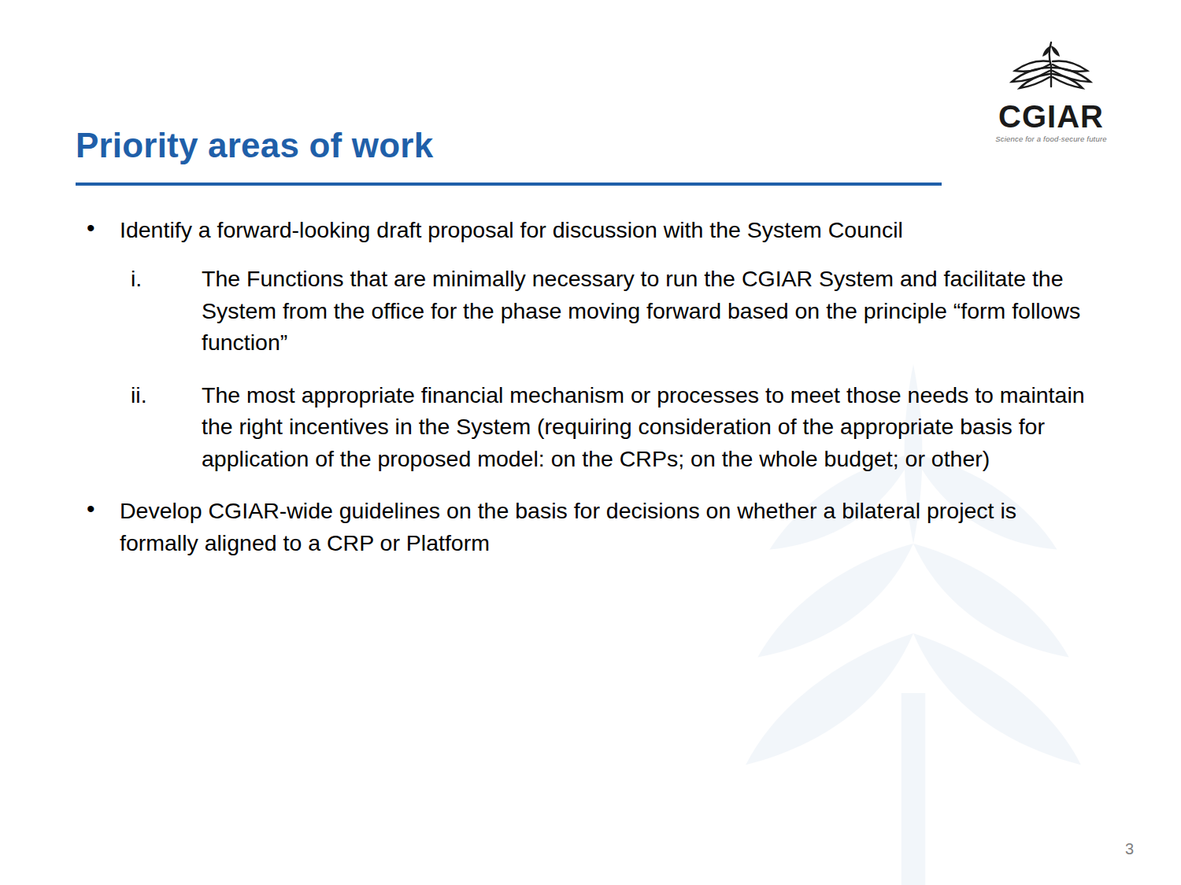CGIAR
Science for a food-secure future
Priority areas of work
Identify a forward-looking draft proposal for discussion with the System Council
i. The Functions that are minimally necessary to run the CGIAR System and facilitate the System from the office for the phase moving forward based on the principle “form follows function”
ii. The most appropriate financial mechanism or processes to meet those needs to maintain the right incentives in the System (requiring consideration of the appropriate basis for application of the proposed model: on the CRPs; on the whole budget; or other)
Develop CGIAR-wide guidelines on the basis for decisions on whether a bilateral project is formally aligned to a CRP or Platform
3